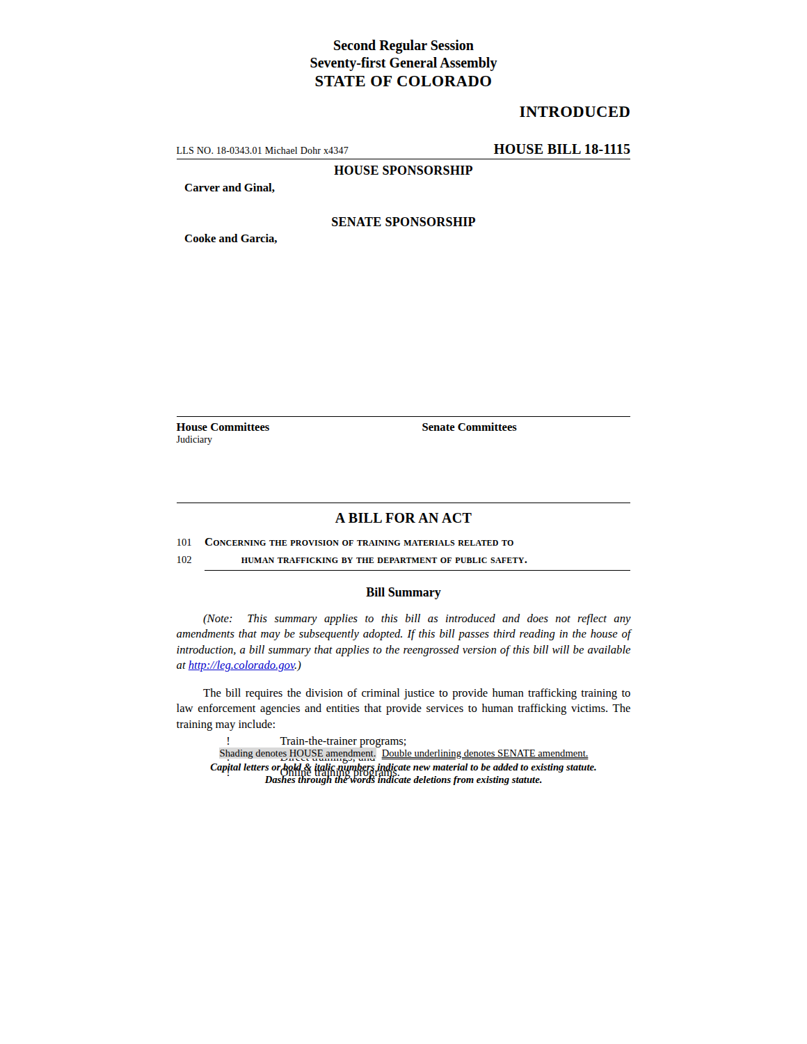Second Regular Session
Seventy-first General Assembly
STATE OF COLORADO
INTRODUCED
LLS NO. 18-0343.01 Michael Dohr x4347
HOUSE BILL 18-1115
HOUSE SPONSORSHIP
Carver and Ginal,
SENATE SPONSORSHIP
Cooke and Garcia,
House Committees
Judiciary
Senate Committees
A BILL FOR AN ACT
101
Concerning the provision of training materials related to
102
human trafficking by the department of public safety.
Bill Summary
(Note: This summary applies to this bill as introduced and does not reflect any amendments that may be subsequently adopted. If this bill passes third reading in the house of introduction, a bill summary that applies to the reengrossed version of this bill will be available at http://leg.colorado.gov.)
The bill requires the division of criminal justice to provide human trafficking training to law enforcement agencies and entities that provide services to human trafficking victims. The training may include:
!
Train-the-trainer programs;
!
Direct trainings; and
!
Online training programs.
Shading denotes HOUSE amendment. Double underlining denotes SENATE amendment.
Capital letters or bold & italic numbers indicate new material to be added to existing statute.
Dashes through the words indicate deletions from existing statute.